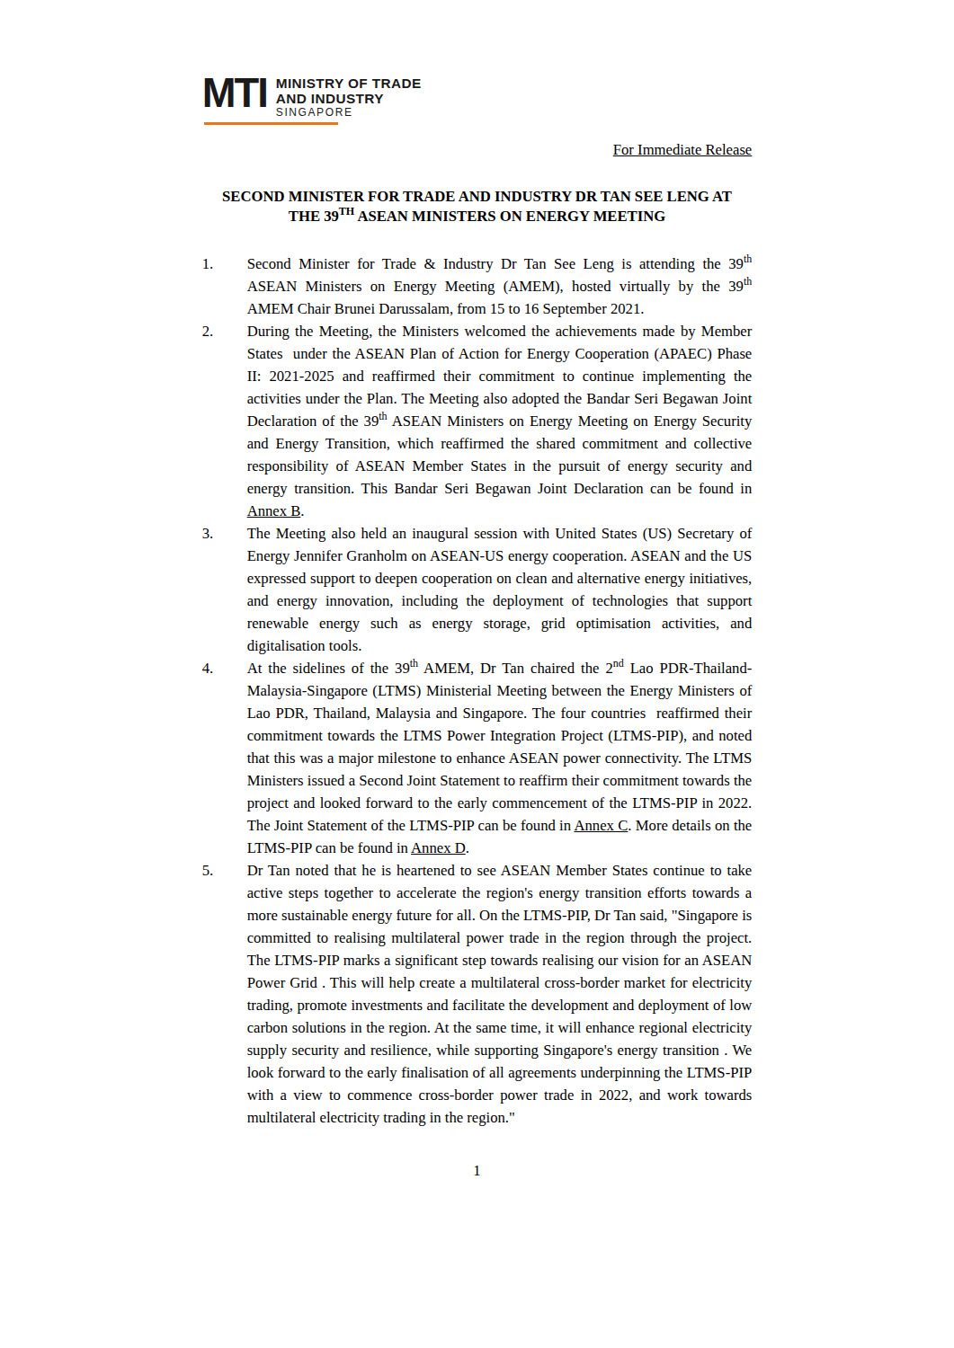MTI
MINISTRY OF TRADE AND INDUSTRY SINGAPORE
For Immediate Release
Second Minister for Trade and Industry Dr Tan See Leng at
the 39th ASEAN Ministers on Energy Meeting
1.
Second Minister for Trade & Industry Dr Tan See Leng is attending the 39th ASEAN Ministers on Energy Meeting (AMEM), hosted virtually by the 39th AMEM Chair Brunei Darussalam, from 15 to 16 September 2021.
2.
During the Meeting, the Ministers welcomed the achievements made by Member States under the ASEAN Plan of Action for Energy Cooperation (APAEC) Phase II: 2021-2025 and reaffirmed their commitment to continue implementing the activities under the Plan. The Meeting also adopted the Bandar Seri Begawan Joint Declaration of the 39th ASEAN Ministers on Energy Meeting on Energy Security and Energy Transition, which reaffirmed the shared commitment and collective responsibility of ASEAN Member States in the pursuit of energy security and energy transition. This Bandar Seri Begawan Joint Declaration can be found in Annex B.
3.
The Meeting also held an inaugural session with United States (US) Secretary of Energy Jennifer Granholm on ASEAN-US energy cooperation. ASEAN and the US expressed support to deepen cooperation on clean and alternative energy initiatives, and energy innovation, including the deployment of technologies that support renewable energy such as energy storage, grid optimisation activities, and digitalisation tools.
4.
At the sidelines of the 39th AMEM, Dr Tan chaired the 2nd Lao PDR-Thailand-Malaysia-Singapore (LTMS) Ministerial Meeting between the Energy Ministers of Lao PDR, Thailand, Malaysia and Singapore. The four countries reaffirmed their commitment towards the LTMS Power Integration Project (LTMS-PIP), and noted that this was a major milestone to enhance ASEAN power connectivity. The LTMS Ministers issued a Second Joint Statement to reaffirm their commitment towards the project and looked forward to the early commencement of the LTMS-PIP in 2022. The Joint Statement of the LTMS-PIP can be found in Annex C. More details on the LTMS-PIP can be found in Annex D.
5.
Dr Tan noted that he is heartened to see ASEAN Member States continue to take active steps together to accelerate the region's energy transition efforts towards a more sustainable energy future for all. On the LTMS-PIP, Dr Tan said, "Singapore is committed to realising multilateral power trade in the region through the project. The LTMS-PIP marks a significant step towards realising our vision for an ASEAN Power Grid . This will help create a multilateral cross-border market for electricity trading, promote investments and facilitate the development and deployment of low carbon solutions in the region. At the same time, it will enhance regional electricity supply security and resilience, while supporting Singapore's energy transition . We look forward to the early finalisation of all agreements underpinning the LTMS-PIP with a view to commence cross-border power trade in 2022, and work towards multilateral electricity trading in the region."
1